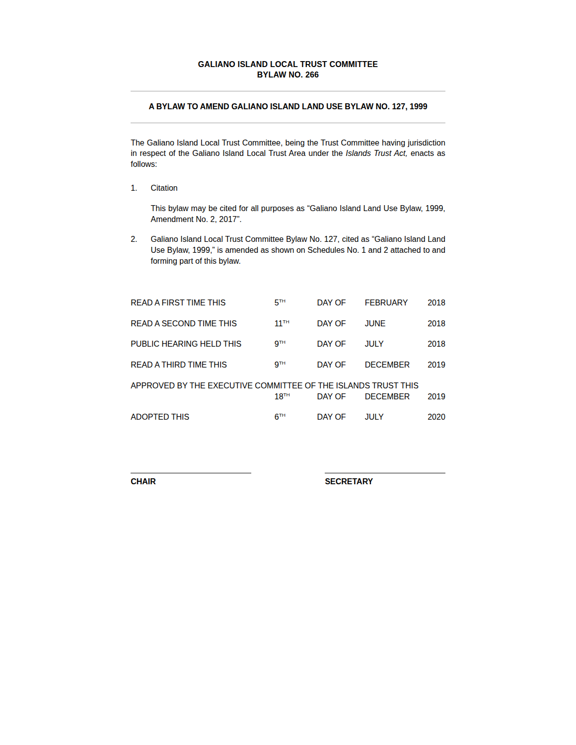GALIANO ISLAND LOCAL TRUST COMMITTEE
BYLAW NO. 266
A BYLAW TO AMEND GALIANO ISLAND LAND USE BYLAW NO. 127, 1999
The Galiano Island Local Trust Committee, being the Trust Committee having jurisdiction in respect of the Galiano Island Local Trust Area under the Islands Trust Act, enacts as follows:
1.
Citation
This bylaw may be cited for all purposes as “Galiano Island Land Use Bylaw, 1999, Amendment No. 2, 2017”.
2.
Galiano Island Local Trust Committee Bylaw No. 127, cited as “Galiano Island Land Use Bylaw, 1999,” is amended as shown on Schedules No. 1 and 2 attached to and forming part of this bylaw.
| READ A FIRST TIME THIS | 5 TH | DAY OF | FEBRUARY | 2018 |
| READ A SECOND TIME THIS | 11 TH | DAY OF | JUNE | 2018 |
| PUBLIC HEARING HELD THIS | 9 TH | DAY OF | JULY | 2018 |
| READ A THIRD TIME THIS | 9 TH | DAY OF | DECEMBER | 2019 |
| APPROVED BY THE EXECUTIVE COMMITTEE OF THE ISLANDS TRUST THIS |
| | 18 TH | DAY OF | DECEMBER | 2019 |
| ADOPTED THIS | 6 TH | DAY OF | JULY | 2020 |
CHAIR
SECRETARY